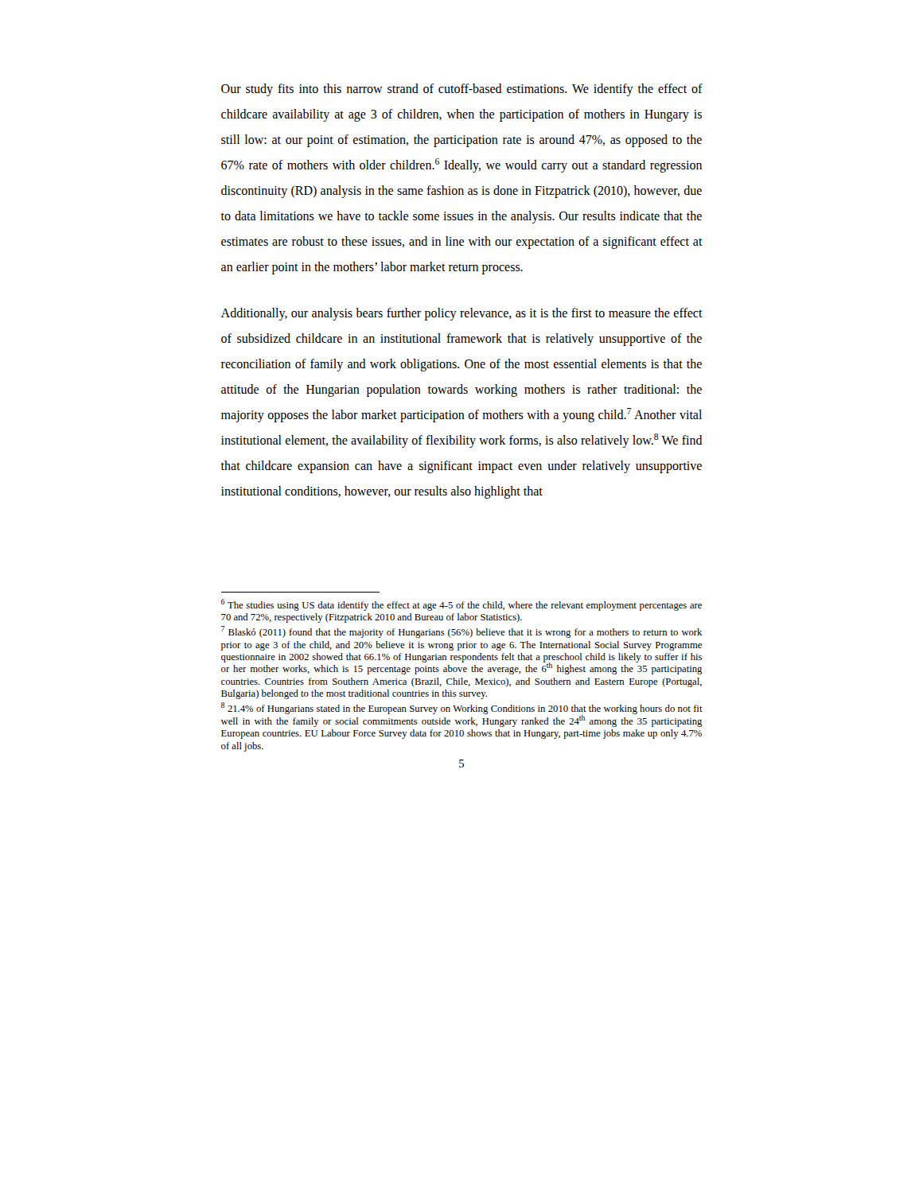Our study fits into this narrow strand of cutoff-based estimations. We identify the effect of childcare availability at age 3 of children, when the participation of mothers in Hungary is still low: at our point of estimation, the participation rate is around 47%, as opposed to the 67% rate of mothers with older children.6 Ideally, we would carry out a standard regression discontinuity (RD) analysis in the same fashion as is done in Fitzpatrick (2010), however, due to data limitations we have to tackle some issues in the analysis. Our results indicate that the estimates are robust to these issues, and in line with our expectation of a significant effect at an earlier point in the mothers’ labor market return process.
Additionally, our analysis bears further policy relevance, as it is the first to measure the effect of subsidized childcare in an institutional framework that is relatively unsupportive of the reconciliation of family and work obligations. One of the most essential elements is that the attitude of the Hungarian population towards working mothers is rather traditional: the majority opposes the labor market participation of mothers with a young child.7 Another vital institutional element, the availability of flexibility work forms, is also relatively low.8 We find that childcare expansion can have a significant impact even under relatively unsupportive institutional conditions, however, our results also highlight that
6 The studies using US data identify the effect at age 4-5 of the child, where the relevant employment percentages are 70 and 72%, respectively (Fitzpatrick 2010 and Bureau of labor Statistics).
7 Blaskó (2011) found that the majority of Hungarians (56%) believe that it is wrong for a mothers to return to work prior to age 3 of the child, and 20% believe it is wrong prior to age 6. The International Social Survey Programme questionnaire in 2002 showed that 66.1% of Hungarian respondents felt that a preschool child is likely to suffer if his or her mother works, which is 15 percentage points above the average, the 6th highest among the 35 participating countries. Countries from Southern America (Brazil, Chile, Mexico), and Southern and Eastern Europe (Portugal, Bulgaria) belonged to the most traditional countries in this survey.
8 21.4% of Hungarians stated in the European Survey on Working Conditions in 2010 that the working hours do not fit well in with the family or social commitments outside work, Hungary ranked the 24th among the 35 participating European countries. EU Labour Force Survey data for 2010 shows that in Hungary, part-time jobs make up only 4.7% of all jobs.
5